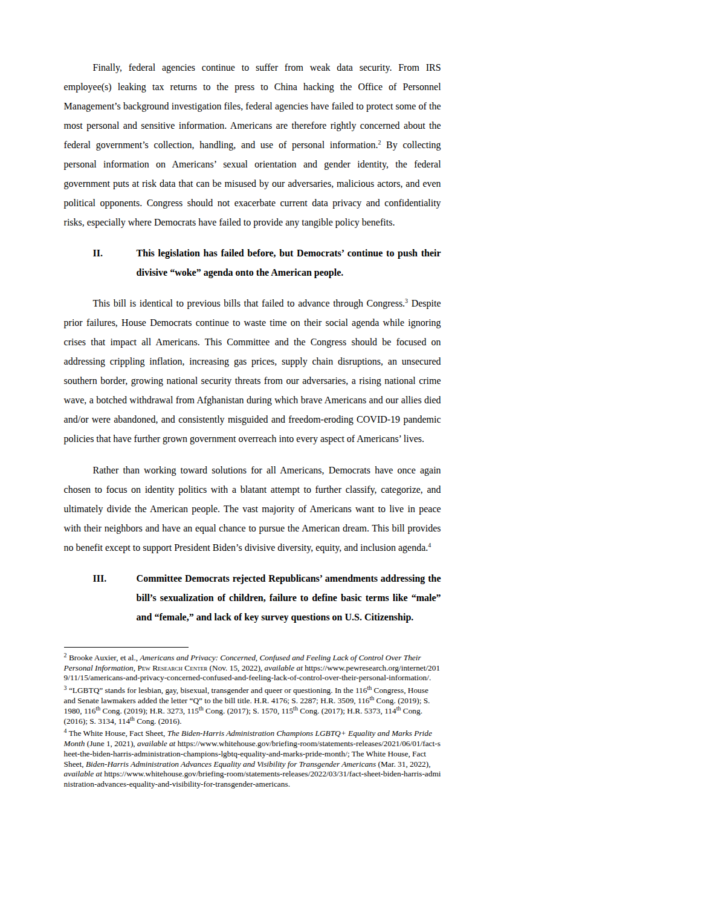Finally, federal agencies continue to suffer from weak data security. From IRS employee(s) leaking tax returns to the press to China hacking the Office of Personnel Management’s background investigation files, federal agencies have failed to protect some of the most personal and sensitive information. Americans are therefore rightly concerned about the federal government’s collection, handling, and use of personal information.2 By collecting personal information on Americans’ sexual orientation and gender identity, the federal government puts at risk data that can be misused by our adversaries, malicious actors, and even political opponents. Congress should not exacerbate current data privacy and confidentiality risks, especially where Democrats have failed to provide any tangible policy benefits.
II.
This legislation has failed before, but Democrats’ continue to push their divisive “woke” agenda onto the American people.
This bill is identical to previous bills that failed to advance through Congress.3 Despite prior failures, House Democrats continue to waste time on their social agenda while ignoring crises that impact all Americans. This Committee and the Congress should be focused on addressing crippling inflation, increasing gas prices, supply chain disruptions, an unsecured southern border, growing national security threats from our adversaries, a rising national crime wave, a botched withdrawal from Afghanistan during which brave Americans and our allies died and/or were abandoned, and consistently misguided and freedom-eroding COVID-19 pandemic policies that have further grown government overreach into every aspect of Americans’ lives.
Rather than working toward solutions for all Americans, Democrats have once again chosen to focus on identity politics with a blatant attempt to further classify, categorize, and ultimately divide the American people. The vast majority of Americans want to live in peace with their neighbors and have an equal chance to pursue the American dream. This bill provides no benefit except to support President Biden’s divisive diversity, equity, and inclusion agenda.4
III.
Committee Democrats rejected Republicans’ amendments addressing the bill’s sexualization of children, failure to define basic terms like “male” and “female,” and lack of key survey questions on U.S. Citizenship.
2 Brooke Auxier, et al., Americans and Privacy: Concerned, Confused and Feeling Lack of Control Over Their Personal Information, Pew Research Center (Nov. 15, 2022), available at https://www.pewresearch.org/internet/2019/11/15/americans-and-privacy-concerned-confused-and-feeling-lack-of-control-over-their-personal-information/.
3 “LGBTQ” stands for lesbian, gay, bisexual, transgender and queer or questioning. In the 116th Congress, House and Senate lawmakers added the letter “Q” to the bill title. H.R. 4176; S. 2287; H.R. 3509, 116th Cong. (2019); S. 1980, 116th Cong. (2019); H.R. 3273, 115th Cong. (2017); S. 1570, 115th Cong. (2017); H.R. 5373, 114th Cong. (2016); S. 3134, 114th Cong. (2016).
4 The White House, Fact Sheet, The Biden-Harris Administration Champions LGBTQ+ Equality and Marks Pride Month (June 1, 2021), available at https://www.whitehouse.gov/briefing-room/statements-releases/2021/06/01/fact-sheet-the-biden-harris-administration-champions-lgbtq-equality-and-marks-pride-month/; The White House, Fact Sheet, Biden-Harris Administration Advances Equality and Visibility for Transgender Americans (Mar. 31, 2022), available at https://www.whitehouse.gov/briefing-room/statements-releases/2022/03/31/fact-sheet-biden-harris-administration-advances-equality-and-visibility-for-transgender-americans.